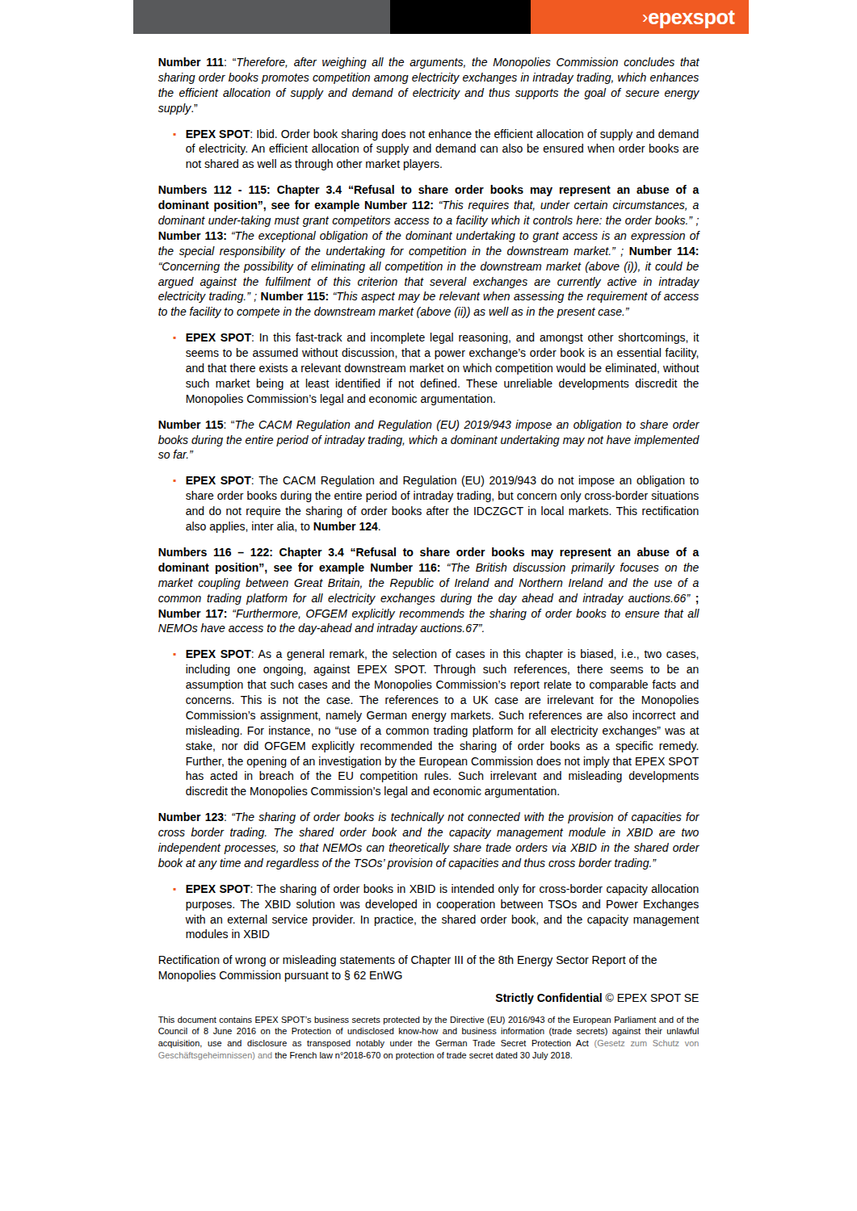›epexspot
Number 111: “Therefore, after weighing all the arguments, the Monopolies Commission concludes that sharing order books promotes competition among electricity exchanges in intraday trading, which enhances the efficient allocation of supply and demand of electricity and thus supports the goal of secure energy supply.”
▪
EPEX SPOT: Ibid. Order book sharing does not enhance the efficient allocation of supply and demand of electricity. An efficient allocation of supply and demand can also be ensured when order books are not shared as well as through other market players.
Numbers 112 - 115: Chapter 3.4 “Refusal to share order books may represent an abuse of a dominant position”, see for example Number 112: “This requires that, under certain circumstances, a dominant under-taking must grant competitors access to a facility which it controls here: the order books.” ; Number 113: “The exceptional obligation of the dominant undertaking to grant access is an expression of the special responsibility of the undertaking for competition in the downstream market.” ; Number 114: “Concerning the possibility of eliminating all competition in the downstream market (above (i)), it could be argued against the fulfilment of this criterion that several exchanges are currently active in intraday electricity trading.” ; Number 115: “This aspect may be relevant when assessing the requirement of access to the facility to compete in the downstream market (above (ii)) as well as in the present case.”
▪
EPEX SPOT: In this fast-track and incomplete legal reasoning, and amongst other shortcomings, it seems to be assumed without discussion, that a power exchange’s order book is an essential facility, and that there exists a relevant downstream market on which competition would be eliminated, without such market being at least identified if not defined. These unreliable developments discredit the Monopolies Commission’s legal and economic argumentation.
Number 115: “The CACM Regulation and Regulation (EU) 2019/943 impose an obligation to share order books during the entire period of intraday trading, which a dominant undertaking may not have implemented so far.”
▪
EPEX SPOT: The CACM Regulation and Regulation (EU) 2019/943 do not impose an obligation to share order books during the entire period of intraday trading, but concern only cross-border situations and do not require the sharing of order books after the IDCZGCT in local markets. This rectification also applies, inter alia, to Number 124.
Numbers 116 – 122: Chapter 3.4 “Refusal to share order books may represent an abuse of a dominant position”, see for example Number 116: “The British discussion primarily focuses on the market coupling between Great Britain, the Republic of Ireland and Northern Ireland and the use of a common trading platform for all electricity exchanges during the day ahead and intraday auctions.66” ; Number 117: “Furthermore, OFGEM explicitly recommends the sharing of order books to ensure that all NEMOs have access to the day-ahead and intraday auctions.67”.
▪
EPEX SPOT: As a general remark, the selection of cases in this chapter is biased, i.e., two cases, including one ongoing, against EPEX SPOT. Through such references, there seems to be an assumption that such cases and the Monopolies Commission’s report relate to comparable facts and concerns. This is not the case. The references to a UK case are irrelevant for the Monopolies Commission’s assignment, namely German energy markets. Such references are also incorrect and misleading. For instance, no “use of a common trading platform for all electricity exchanges” was at stake, nor did OFGEM explicitly recommended the sharing of order books as a specific remedy. Further, the opening of an investigation by the European Commission does not imply that EPEX SPOT has acted in breach of the EU competition rules. Such irrelevant and misleading developments discredit the Monopolies Commission’s legal and economic argumentation.
Number 123: “The sharing of order books is technically not connected with the provision of capacities for cross border trading. The shared order book and the capacity management module in XBID are two independent processes, so that NEMOs can theoretically share trade orders via XBID in the shared order book at any time and regardless of the TSOs’ provision of capacities and thus cross border trading.”
▪
EPEX SPOT: The sharing of order books in XBID is intended only for cross-border capacity allocation purposes. The XBID solution was developed in cooperation between TSOs and Power Exchanges with an external service provider. In practice, the shared order book, and the capacity management modules in XBID
Rectification of wrong or misleading statements of Chapter III of the 8th Energy Sector Report of the Monopolies Commission pursuant to § 62 EnWG
Strictly Confidential © EPEX SPOT SE
This document contains EPEX SPOT’s business secrets protected by the Directive (EU) 2016/943 of the European Parliament and of the Council of 8 June 2016 on the Protection of undisclosed know-how and business information (trade secrets) against their unlawful acquisition, use and disclosure as transposed notably under the German Trade Secret Protection Act (Gesetz zum Schutz von Geschäftsgeheimnissen) and the French law n°2018-670 on protection of trade secret dated 30 July 2018.